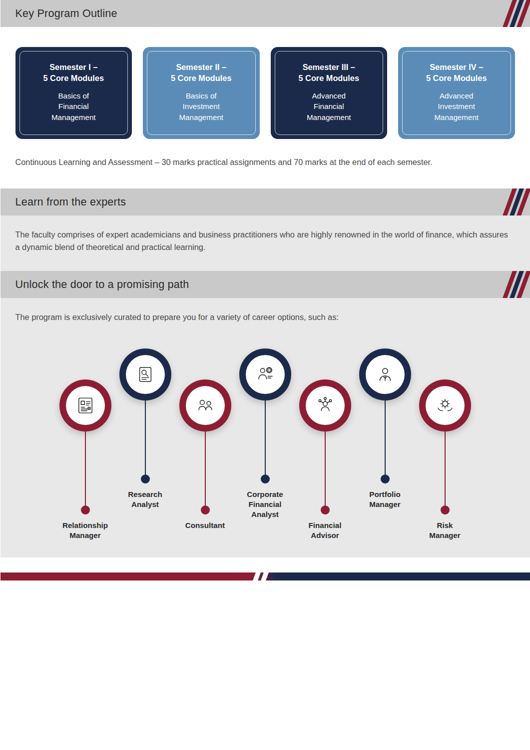Key Program Outline
Semester I –
5 Core Modules
Basics of
Financial
Management
Semester II –
5 Core Modules
Basics of
Investment
Management
Semester III –
5 Core Modules
Advanced
Financial
Management
Semester IV –
5 Core Modules
Advanced
Investment
Management
Continuous Learning and Assessment – 30 marks practical assignments and 70 marks at the end of each semester.
Learn from the experts
The faculty comprises of expert academicians and business practitioners who are highly renowned in the world of finance, which assures a dynamic blend of theoretical and practical learning.
Unlock the door to a promising path
The program is exclusively curated to prepare you for a variety of career options, such as:
Relationship
Manager
Research
Analyst
Consultant
Corporate
Financial
Analyst
Financial
Advisor
Portfolio
Manager
Risk
Manager